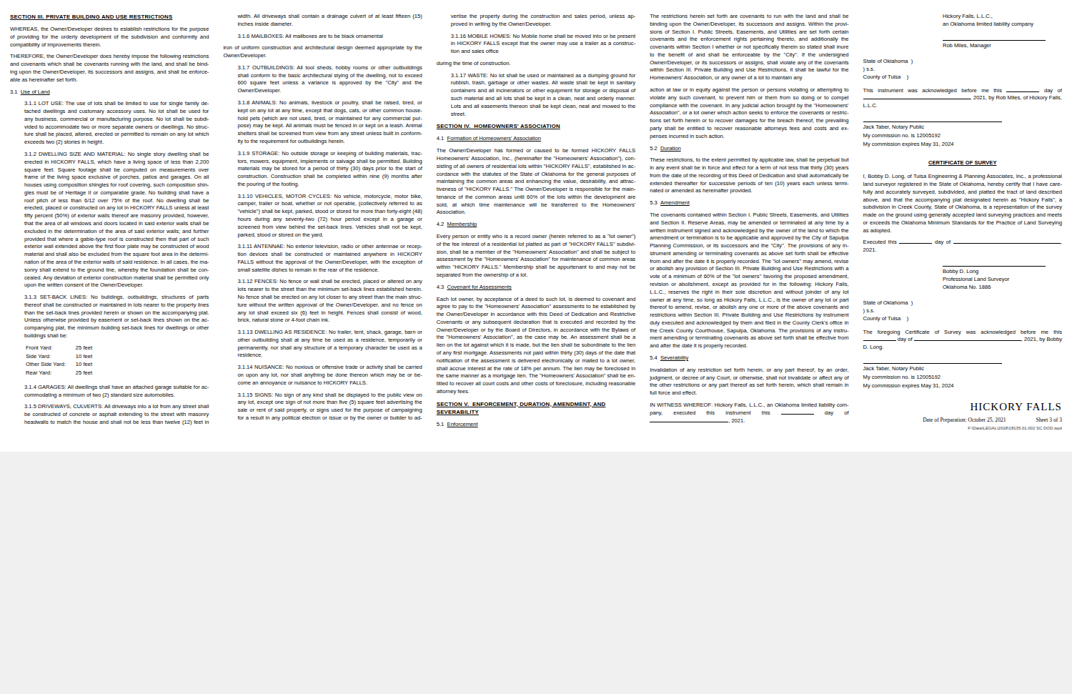Section III. Private Building and Use Restrictions
WHEREAS, the Owner/Developer desires to establish restrictions for the purpose of providing for the orderly development of the subdivision and conformity and compatibility of improvements therein.
THEREFORE, the Owner/Developer does hereby impose the following restrictions and covenants which shall be covenants running with the land, and shall be binding upon the Owner/Developer, its successors and assigns, and shall be enforceable as hereinafter set forth.
3.1 Use of Land
3.1.1 LOT USE: The use of lots shall be limited to use for single family detached dwellings and customary accessory uses. No lot shall be used for any business, commercial or manufacturing purpose. No lot shall be subdivided to accommodate two or more separate owners or dwellings. No structure shall be placed, altered, erected or permitted to remain on any lot which exceeds two (2) stories in height.
3.1.2 DWELLING SIZE AND MATERIAL: No single story dwelling shall be erected in HICKORY FALLS, which have a living space of less than 2,200 square feet. Square footage shall be computed on measurements over frame of the living space exclusive of porches, patios and garages. On all houses using composition shingles for roof covering, such composition shingles must be of Heritage II or comparable grade. No building shall have a roof pitch of less than 6/12 over 75% of the roof. No dwelling shall be erected, placed or constructed on any lot in HICKORY FALLS unless at least fifty percent (50%) of exterior walls thereof are masonry provided, however, that the area of all windows and doors located in said exterior walls shall be excluded in the determination of the area of said exterior walls; and further provided that where a gable-type roof is constructed then that part of such exterior wall extended above the first floor plate may be constructed of wood material and shall also be excluded from the square foot area in the determination of the area of the exterior walls of said residence. In all cases, the masonry shall extend to the ground line, whereby the foundation shall be concealed. Any deviation of exterior construction material shall be permitted only upon the written consent of the Owner/Developer.
3.1.3 SET-BACK LINES: No buildings, outbuildings, structures of parts thereof shall be constructed or maintained in lots nearer to the property lines than the set-back lines provided herein or shown on the accompanying plat. Unless otherwise provided by easement or set-back lines shown on the accompanying plat, the minimum building set-back lines for dwellings or other buildings shall be:
| Front Yard: | 25 feet |
| Side Yard: | 10 feet |
| Other Side Yard: | 10 feet |
| Rear Yard: | 25 feet |
3.1.4 GARAGES: All dwellings shall have an attached garage suitable for accommodating a minimum of two (2) standard size automobiles.
3.1.5 DRIVEWAYS, CULVERTS: All driveways into a lot from any street shall be constructed of concrete or asphalt extending to the street with masonry headwalls to match the house and shall not be less than twelve (12) feet in width. All driveways shall contain a drainage culvert of at least fifteen (15) inches inside diameter.
3.1.6 MAILBOXES: All mailboxes are to be black ornamental
iron of uniform construction and architectural design deemed appropriate by the Owner/Developer.
3.1.7 OUTBUILDINGS: All tool sheds, hobby rooms or other outbuildings shall conform to the basic architectural stying of the dwelling, not to exceed 600 square feet unless a variance is approved by the "City" and the Owner/Developer.
3.1.8 ANIMALS: No animals, livestock or poultry, shall be raised, bred, or kept on any lot at any time, except that dogs, cats, or other common household pets (which are not used, bred, or maintained for any commercial purpose) may be kept. All animals must be fenced in or kept on a leash. Animal shelters shall be screened from view from any street unless built in conformity to the requirement for outbuildings herein.
3.1.9 STORAGE: No outside storage or keeping of building materials, tractors, mowers, equipment, implements or salvage shall be permitted. Building materials may be stored for a period of thirty (30) days prior to the start of construction. Construction shall be completed within nine (9) months after the pouring of the footing.
3.1.10 VEHICLES, MOTOR CYCLES: No vehicle, motorcycle, motor bike, camper, trailer or boat, whether or not operable, (collectively referred to as "vehicle") shall be kept, parked, stood or stored for more than forty-eight (48) hours during any seventy-two (72) hour period except in a garage or screened from view behind the set-back lines. Vehicles shall not be kept, parked, stood or stored on the yard.
3.1.11 ANTENNAE: No exterior television, radio or other antennae or reception devices shall be constructed or maintained anywhere in HICKORY FALLS without the approval of the Owner/Developer, with the exception of small satellite dishes to remain in the rear of the residence.
3.1.12 FENCES: No fence or wall shall be erected, placed or altered on any lots nearer to the street than the minimum set-back lines established herein. No fence shall be erected on any lot closer to any street than the main structure without the written approval of the Owner/Developer, and no fence on any lot shall exceed six (6) feet in height. Fences shall consist of wood, brick, natural stone or 4-foot chain ink.
3.1.13 DWELLING AS RESIDENCE: No trailer, tent, shack, garage, barn or other outbuilding shall at any time be used as a residence, temporarily or permanently, nor shall any structure of a temporary character be used as a residence.
3.1.14 NUISANCE: No noxious or offensive trade or activity shall be carried on upon any lot, nor shall anything be done thereon which may be or become an annoyance or nuisance to HICKORY FALLS.
3.1.15 SIGNS: No sign of any kind shall be displayed to the public view on any lot, except one sign of not more than five (5) square feet advertising the sale or rent of said property, or signs used for the purpose of campaigning for a result in any political election or issue or by the owner or builder to advertise the property during the construction and sales period, unless approved in writing by the Owner/Developer.
3.1.16 MOBILE HOMES: No Mobile home shall be moved into or be present in HICKORY FALLS except that the owner may use a trailer as a construction and sales office
during the time of construction.
3.1.17 WASTE: No lot shall be used or maintained as a dumping ground for rubbish, trash, garbage or other wastes. All waste shall be kept in sanitary containers and all incinerators or other equipment for storage or disposal of such material and all lots shall be kept in a clean, neat and orderly manner. Lots and all easements thereon shall be kept clean, neat and mowed to the street.
Section IV. Homeowners' Association
4.1 Formation of Homeowners' Association
The Owner/Developer has formed or caused to be formed HICKORY FALLS Homeowners' Association, Inc., (hereinafter the "Homeowners' Association"), consisting of all owners of residential lots within "HICKORY FALLS", established in accordance with the statutes of the State of Oklahoma for the general purposes of maintaining the common areas and enhancing the value, desirability, and attractiveness of "HICKORY FALLS." The Owner/Developer is responsible for the maintenance of the common areas until 60% of the lots within the development are sold, at which time maintenance will be transferred to the Homeowners' Association.
4.2 Membership
Every person or entity who is a record owner (herein referred to as a "lot owner") of the fee interest of a residential lot platted as part of "HICKORY FALLS" subdivision, shall be a member of the "Homeowners' Association" and shall be subject to assessment by the "Homeowners' Association" for maintenance of common areas within "HICKORY FALLS." Membership shall be appurtenant to and may not be separated from the ownership of a lot.
4.3 Covenant for Assessments
Each lot owner, by acceptance of a deed to such lot, is deemed to covenant and agree to pay to the "Homeowners' Association" assessments to be established by the Owner/Developer in accordance with this Deed of Dedication and Restrictive Covenants or any subsequent declaration that is executed and recorded by the Owner/Developer or by the Board of Directors, in accordance with the Bylaws of the "Homeowners' Association", as the case may be. An assessment shall be a lien on the lot against which it is made, but the lien shall be subordinate to the lien of any first mortgage. Assessments not paid within thirty (30) days of the date that notification of the assessment is delivered electronically or mailed to a lot owner, shall accrue interest at the rate of 18% per annum. The lien may be foreclosed in the same manner as a mortgage lien. The "Homeowners' Association" shall be entitled to recover all court costs and other costs of foreclosure, including reasonable attorney fees.
Section V. Enforcement, Duration, Amendment, and Severability
5.1 Enforcement
The restrictions herein set forth are covenants to run with the land and shall be binding upon the Owner/Developer, its successors and assigns. Within the provisions of Section I. Public Streets, Easements, and Utilities are set forth certain covenants and the enforcement rights pertaining thereto, and additionally the covenants within Section I whether or not specifically therein so stated shall inure to the benefit of and shall be enforceable by the "City". If the undersigned Owner/Developer, or its successors or assigns, shall violate any of the covenants within Section III. Private Building and Use Restrictions, it shall be lawful for the Homeowners' Association, or any owner of a lot to maintain any
action at law or in equity against the person or persons violating or attempting to violate any such covenant, to prevent him or them from so doing or to compel compliance with the covenant. In any judicial action brought by the "Homeowners' Association", or a lot owner which action seeks to enforce the covenants or restrictions set forth herein or to recover damages for the breach thereof, the prevailing party shall be entitled to recover reasonable attorneys fees and costs and expenses incurred in such action.
5.2 Duration
These restrictions, to the extent permitted by applicable law, shall be perpetual but in any event shall be in force and effect for a term of not less that thirty (30) years from the date of the recording of this Deed of Dedication and shall automatically be extended thereafter for successive periods of ten (10) years each unless terminated or amended as hereinafter provided.
5.3 Amendment
The covenants contained within Section I. Public Streets, Easements, and Utilities and Section II. Reserve Areas, may be amended or terminated at any time by a written instrument signed and acknowledged by the owner of the land to which the amendment or termination is to be applicable and approved by the City of Sapulpa Planning Commission, or its successors and the "City". The provisions of any instrument amending or terminating covenants as above set forth shall be effective from and after the date it is properly recorded. The "lot owners" may amend, revise or abolish any provision of Section III. Private Building and Use Restrictions with a vote of a minimum of 60% of the "lot owners" favoring the proposed amendment, revision or abolishment, except as provided for in the following: Hickory Falls, L.L.C., reserves the right in their sole discretion and without joinder of any lot owner at any time, so long as Hickory Falls, L.L.C., is the owner of any lot or part thereof to amend, revise, or abolish any one or more of the above covenants and restrictions within Section III. Private Building and Use Restrictions by instrument duly executed and acknowledged by them and filed in the County Clerk's office in the Creek County Courthouse, Sapulpa, Oklahoma. The provisions of any instrument amending or terminating covenants as above set forth shall be effective from and after the date it is properly recorded.
5.4 Severability
Invalidation of any restriction set forth herein, or any part thereof, by an order, judgment, or decree of any Court, or otherwise, shall not invalidate or affect any of the other restrictions or any part thereof as set forth herein, which shall remain in full force and effect.
IN WITNESS WHEREOF: Hickory Falls, L.L.C., an Oklahoma limited liability company, executed this instrument this day of , 2021.
Hickory Falls, L.L.C.,
an Oklahoma limited liability company
Rob Miles, Manager
State of Oklahoma )
) s.s.
County of Tulsa )
This instrument was acknowledged before me this day of , 2021, by Rob Miles, of Hickory Falls, L.L.C.
Jack Taber, Notary Public
My commission no. is 12005192
My commission expires May 31, 2024
Certificate of Survey
I, Bobby D. Long, of Tulsa Engineering & Planning Associates, Inc., a professional land surveyor registered in the State of Oklahoma, hereby certify that I have carefully and accurately surveyed, subdivided, and platted the tract of land described above, and that the accompanying plat designated herein as "Hickory Falls", a subdivision in Creek County, State of Oklahoma, is a representation of the survey made on the ground using generally accepted land surveying practices and meets or exceeds the Oklahoma Minimum Standards for the Practice of Land Surveying as adopted.
Executed this day of , 2021.
Bobby D. Long
Professional Land Surveyor
Oklahoma No. 1886
State of Oklahoma )
) s.s.
County of Tulsa )
The foregoing Certificate of Survey was acknowledged before me this day of , 2021, by Bobby D. Long.
Jack Taber, Notary Public
My commission no. is 12005192
My commission expires May 31, 2024
HICKORY FALLS
Date of Preparation: October 25, 2021 Sheet 3 of 3
F:\Data\LEGAL\2018\18135.01.002 SC DOD.wpd